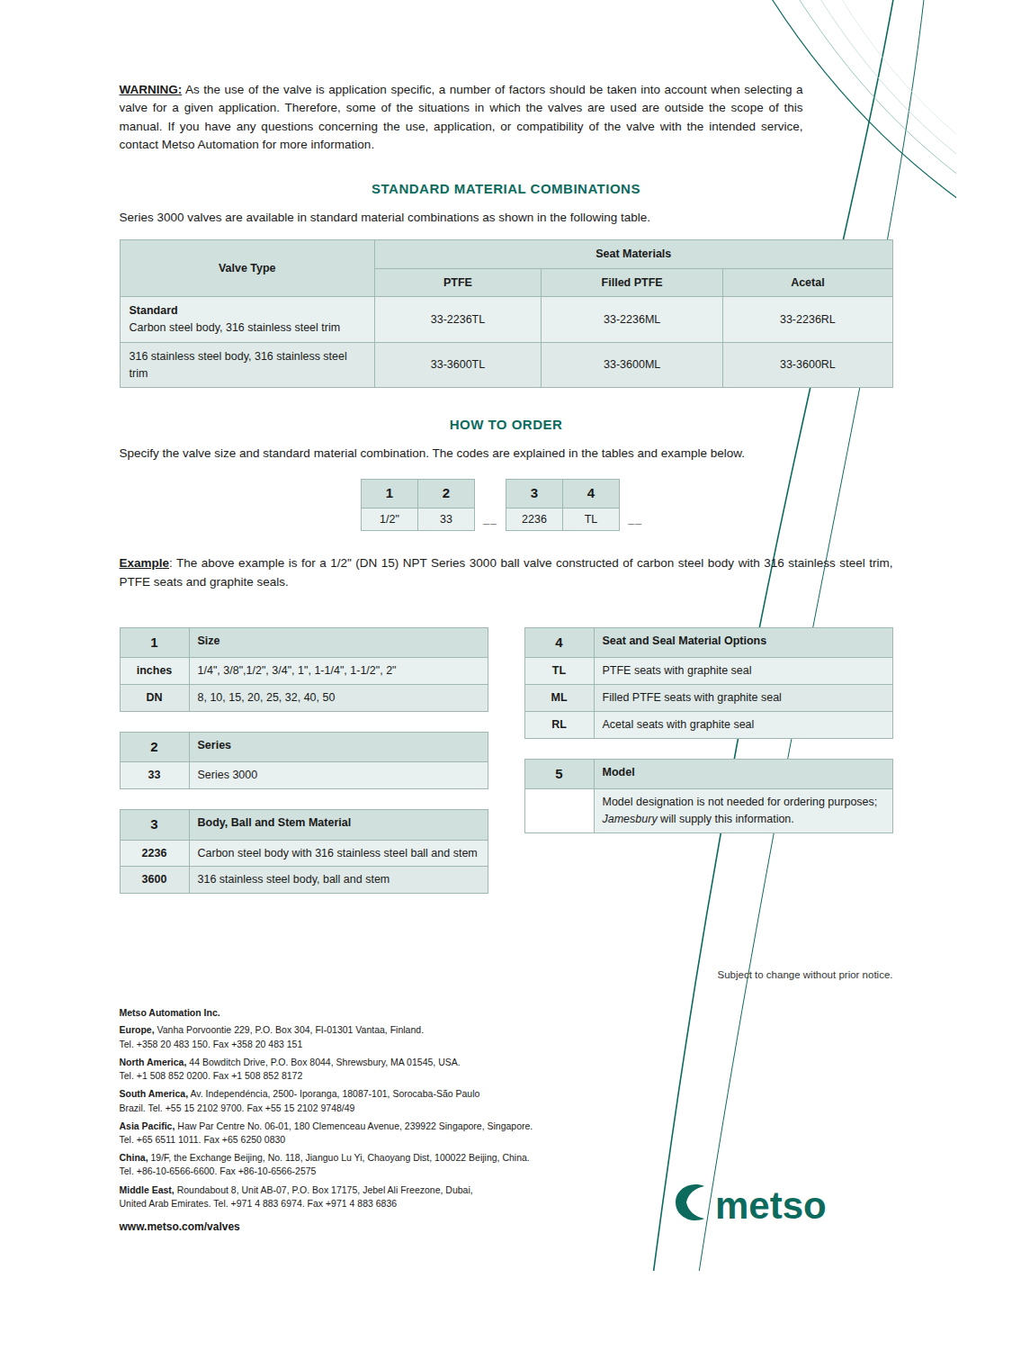WARNING: As the use of the valve is application specific, a number of factors should be taken into account when selecting a valve for a given application. Therefore, some of the situations in which the valves are used are outside the scope of this manual. If you have any questions concerning the use, application, or compatibility of the valve with the intended service, contact Metso Automation for more information.
Standard Material Combinations
Series 3000 valves are available in standard material combinations as shown in the following table.
| Valve Type | Seat Materials |
| --- | --- |
| PTFE | Filled PTFE | Acetal |
| Standard Carbon steel body, 316 stainless steel trim | 33-2236TL | 33-2236ML | 33-2236RL |
| 316 stainless steel body, 316 stainless steel trim | 33-3600TL | 33-3600ML | 33-3600RL |
How to Order
Specify the valve size and standard material combination. The codes are explained in the tables and example below.
| 1 | 2 | | 3 | 4 | |
| 1/2" | 33 | __ | 2236 | TL | __ |
Example: The above example is for a 1/2" (DN 15) NPT Series 3000 ball valve constructed of carbon steel body with 316 stainless steel trim, PTFE seats and graphite seals.
| 1 | Size |
| --- | --- |
| inches | 1/4", 3/8",1/2", 3/4", 1", 1-1/4", 1-1/2", 2" |
| DN | 8, 10, 15, 20, 25, 32, 40, 50 |
| 2 | Series |
| --- | --- |
| 33 | Series 3000 |
| 3 | Body, Ball and Stem Material |
| --- | --- |
| 2236 | Carbon steel body with 316 stainless steel ball and stem |
| 3600 | 316 stainless steel body, ball and stem |
| 4 | Seat and Seal Material Options |
| --- | --- |
| TL | PTFE seats with graphite seal |
| ML | Filled PTFE seats with graphite seal |
| RL | Acetal seats with graphite seal |
| 5 | Model |
| --- | --- |
| | Model designation is not needed for ordering purposes; Jamesbury will supply this information. |
Subject to change without prior notice.
Metso Automation Inc.
Europe, Vanha Porvoontie 229, P.O. Box 304, FI-01301 Vantaa, Finland.
Tel. +358 20 483 150. Fax +358 20 483 151
North America, 44 Bowditch Drive, P.O. Box 8044, Shrewsbury, MA 01545, USA.
Tel. +1 508 852 0200. Fax +1 508 852 8172
South America, Av. Independéncia, 2500- Iporanga, 18087-101, Sorocaba-São Paulo
Brazil. Tel. +55 15 2102 9700. Fax +55 15 2102 9748/49
Asia Pacific, Haw Par Centre No. 06-01, 180 Clemenceau Avenue, 239922 Singapore, Singapore.
Tel. +65 6511 1011. Fax +65 6250 0830
China, 19/F, the Exchange Beijing, No. 118, Jianguo Lu Yi, Chaoyang Dist, 100022 Beijing, China.
Tel. +86-10-6566-6600. Fax +86-10-6566-2575
Middle East, Roundabout 8, Unit AB-07, P.O. Box 17175, Jebel Ali Freezone, Dubai,
United Arab Emirates. Tel. +971 4 883 6974. Fax +971 4 883 6836
www.metso.com/valves
metso